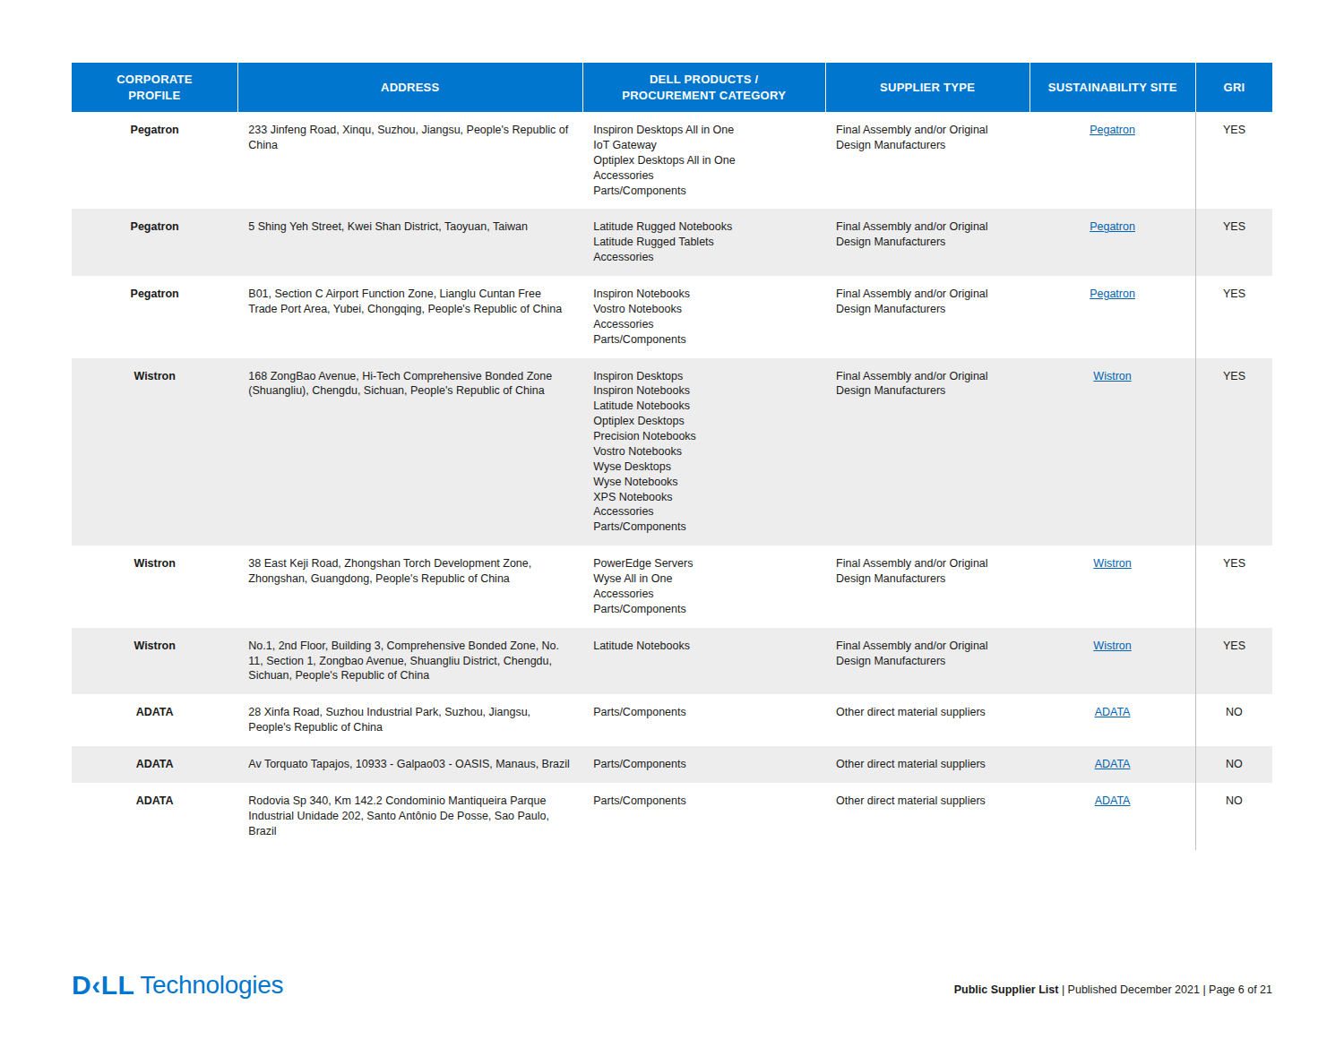| CORPORATE PROFILE | ADDRESS | DELL PRODUCTS / PROCUREMENT CATEGORY | SUPPLIER TYPE | SUSTAINABILITY SITE | GRI |
| --- | --- | --- | --- | --- | --- |
| Pegatron | 233 Jinfeng Road, Xinqu, Suzhou, Jiangsu, People's Republic of China | Inspiron Desktops All in One IoT Gateway Optiplex Desktops All in One Accessories Parts/Components | Final Assembly and/or Original Design Manufacturers | Pegatron | YES |
| Pegatron | 5 Shing Yeh Street, Kwei Shan District, Taoyuan, Taiwan | Latitude Rugged Notebooks Latitude Rugged Tablets Accessories | Final Assembly and/or Original Design Manufacturers | Pegatron | YES |
| Pegatron | B01, Section C Airport Function Zone, Lianglu Cuntan Free Trade Port Area, Yubei, Chongqing, People's Republic of China | Inspiron Notebooks Vostro Notebooks Accessories Parts/Components | Final Assembly and/or Original Design Manufacturers | Pegatron | YES |
| Wistron | 168 ZongBao Avenue, Hi-Tech Comprehensive Bonded Zone (Shuangliu), Chengdu, Sichuan, People's Republic of China | Inspiron Desktops Inspiron Notebooks Latitude Notebooks Optiplex Desktops Precision Notebooks Vostro Notebooks Wyse Desktops Wyse Notebooks XPS Notebooks Accessories Parts/Components | Final Assembly and/or Original Design Manufacturers | Wistron | YES |
| Wistron | 38 East Keji Road, Zhongshan Torch Development Zone, Zhongshan, Guangdong, People's Republic of China | PowerEdge Servers Wyse All in One Accessories Parts/Components | Final Assembly and/or Original Design Manufacturers | Wistron | YES |
| Wistron | No.1, 2nd Floor, Building 3, Comprehensive Bonded Zone, No. 11, Section 1, Zongbao Avenue, Shuangliu District, Chengdu, Sichuan, People's Republic of China | Latitude Notebooks | Final Assembly and/or Original Design Manufacturers | Wistron | YES |
| ADATA | 28 Xinfa Road, Suzhou Industrial Park, Suzhou, Jiangsu, People's Republic of China | Parts/Components | Other direct material suppliers | ADATA | NO |
| ADATA | Av Torquato Tapajos, 10933 - Galpao03 - OASIS, Manaus, Brazil | Parts/Components | Other direct material suppliers | ADATA | NO |
| ADATA | Rodovia Sp 340, Km 142.2 Condominio Mantiqueira Parque Industrial Unidade 202, Santo Antônio De Posse, Sao Paulo, Brazil | Parts/Components | Other direct material suppliers | ADATA | NO |
D‹LL Technologies
Public Supplier List | Published December 2021 | Page 6 of 21